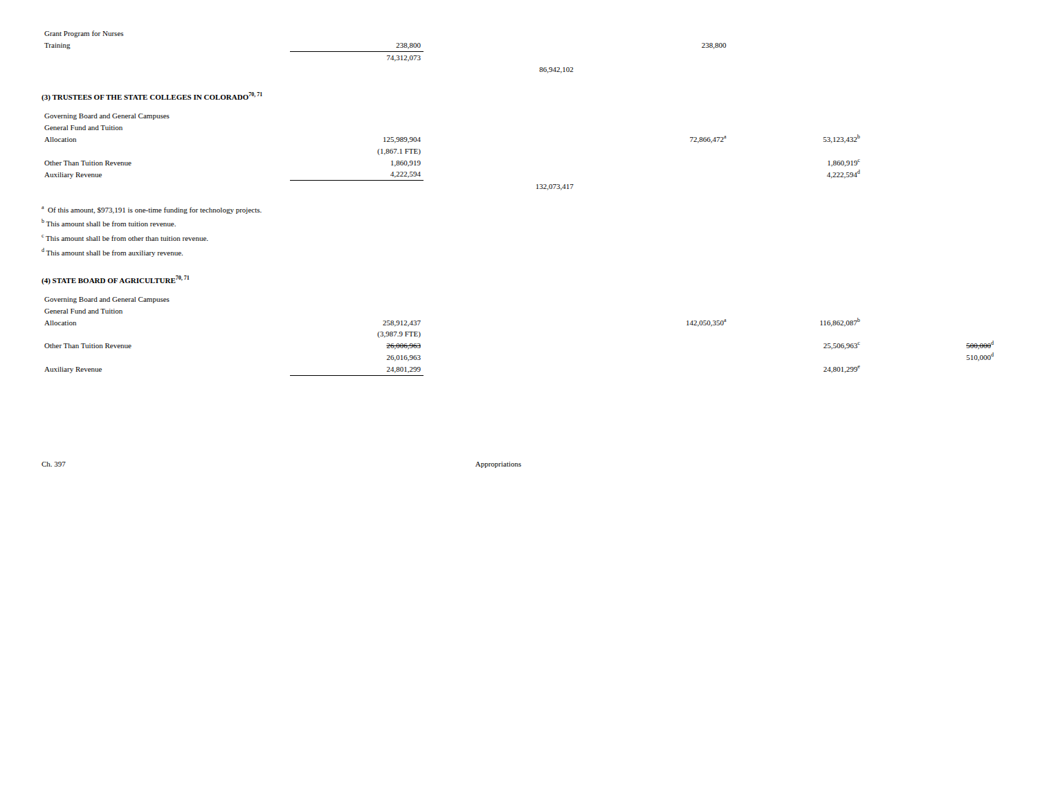| Grant Program for Nurses | | | | | |
| Training | 238,800 | | 238,800 | | |
| | 74,312,073 | | | | |
| | | 86,942,102 | | | |
(3) TRUSTEES OF THE STATE COLLEGES IN COLORADO70, 71
| Governing Board and General Campuses | | | | | |
| General Fund and Tuition | | | | | |
| Allocation | 125,989,904 | | 72,866,472 a | 53,123,432 b | |
| | (1,867.1 FTE) | | | | |
| Other Than Tuition Revenue | 1,860,919 | | | 1,860,919 c | |
| Auxiliary Revenue | 4,222,594 | | | 4,222,594 d | |
| | | 132,073,417 | | | |
a Of this amount, $973,191 is one-time funding for technology projects.
b This amount shall be from tuition revenue.
c This amount shall be from other than tuition revenue.
d This amount shall be from auxiliary revenue.
(4) STATE BOARD OF AGRICULTURE70, 71
| Governing Board and General Campuses | | | | | |
| General Fund and Tuition | | | | | |
| Allocation | 258,912,437 | | 142,050,350 a | 116,862,087 b | |
| | (3,987.9 FTE) | | | | |
| Other Than Tuition Revenue | 26,006,963 | | | 25,506,963 c | 500,000 d |
| | 26,016,963 | | | | 510,000 d |
| Auxiliary Revenue | 24,801,299 | | | 24,801,299 e | |
Ch. 397 Appropriations